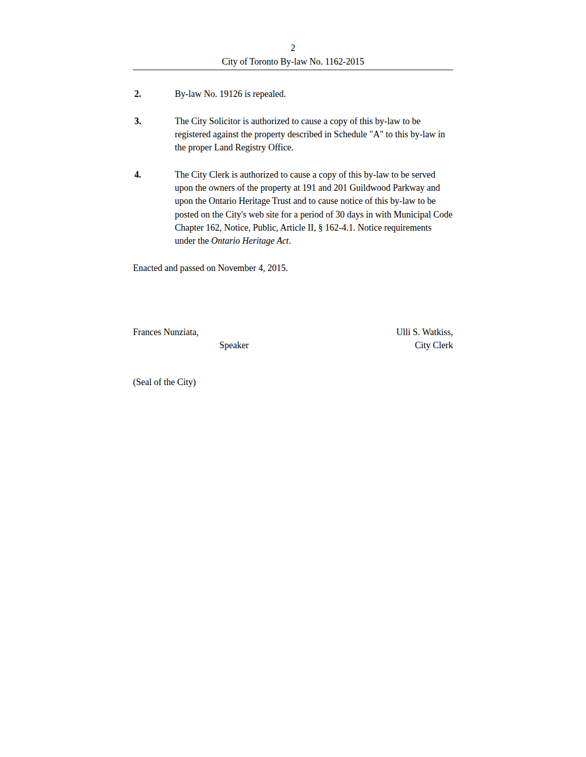2
City of Toronto By-law No. 1162-2015
2.
By-law No. 19126 is repealed.
3.
The City Solicitor is authorized to cause a copy of this by-law to be registered against the property described in Schedule "A" to this by-law in the proper Land Registry Office.
4.
The City Clerk is authorized to cause a copy of this by-law to be served upon the owners of the property at 191 and 201 Guildwood Parkway and upon the Ontario Heritage Trust and to cause notice of this by-law to be posted on the City's web site for a period of 30 days in with Municipal Code Chapter 162, Notice, Public, Article II, § 162-4.1. Notice requirements under the Ontario Heritage Act.
Enacted and passed on November 4, 2015.
| Frances Nunziata, Speaker | Ulli S. Watkiss, City Clerk |
(Seal of the City)